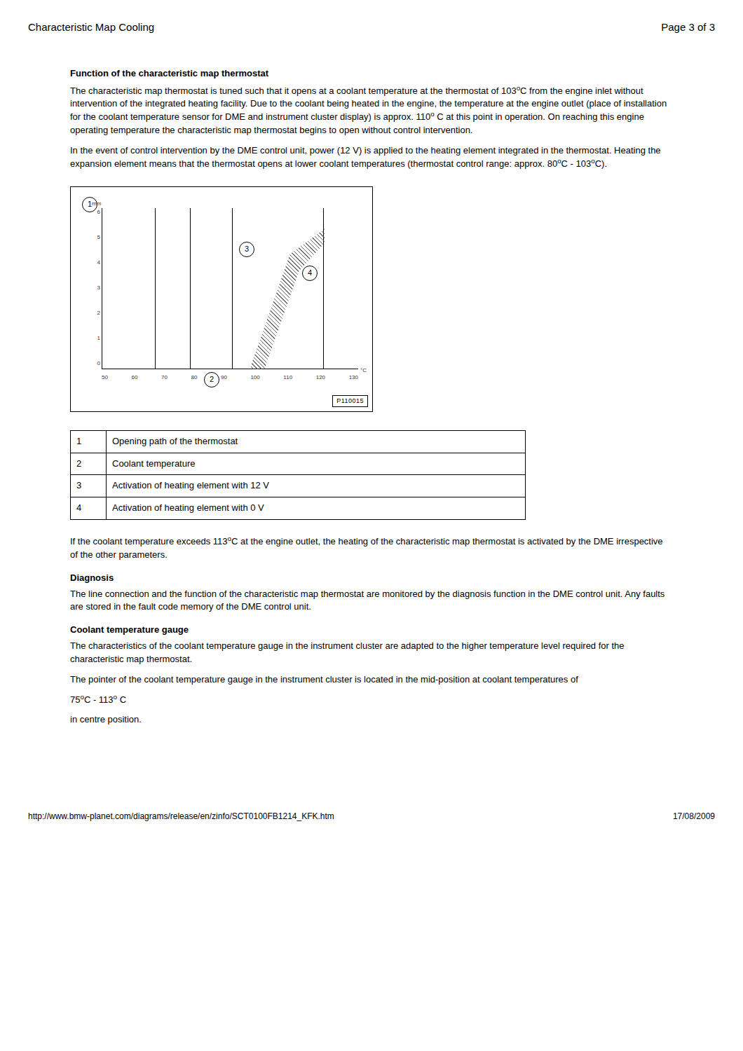Characteristic Map Cooling Page 3 of 3
Function of the characteristic map thermostat
The characteristic map thermostat is tuned such that it opens at a coolant temperature at the thermostat of 103oC from the engine inlet without intervention of the integrated heating facility. Due to the coolant being heated in the engine, the temperature at the engine outlet (place of installation for the coolant temperature sensor for DME and instrument cluster display) is approx. 110o C at this point in operation. On reaching this engine operating temperature the characteristic map thermostat begins to open without control intervention.
In the event of control intervention by the DME control unit, power (12 V) is applied to the heating element integrated in the thermostat. Heating the expansion element means that the thermostat opens at lower coolant temperatures (thermostat control range: approx. 80oC - 103oC).
1 2 3 4 mm
6 5 4 3 2 1 0
50 60 70 80 90 100 110 120 130
°C P110015
| 1 | Opening path of the thermostat |
| 2 | Coolant temperature |
| 3 | Activation of heating element with 12 V |
| 4 | Activation of heating element with 0 V |
If the coolant temperature exceeds 113oC at the engine outlet, the heating of the characteristic map thermostat is activated by the DME irrespective of the other parameters.
Diagnosis
The line connection and the function of the characteristic map thermostat are monitored by the diagnosis function in the DME control unit. Any faults are stored in the fault code memory of the DME control unit.
Coolant temperature gauge
The characteristics of the coolant temperature gauge in the instrument cluster are adapted to the higher temperature level required for the characteristic map thermostat.
The pointer of the coolant temperature gauge in the instrument cluster is located in the mid-position at coolant temperatures of
75oC - 113o C
in centre position.
http://www.bmw-planet.com/diagrams/release/en/zinfo/SCT0100FB1214_KFK.htm 17/08/2009